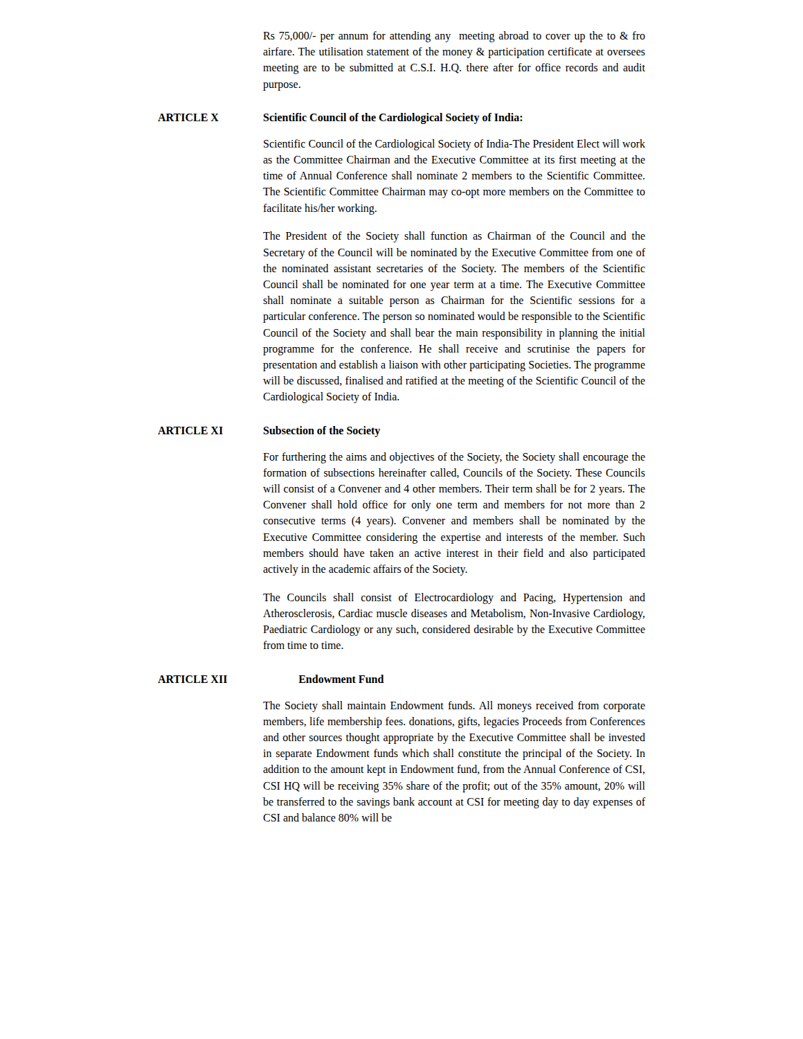Rs 75,000/- per annum for attending any meeting abroad to cover up the to & fro airfare. The utilisation statement of the money & participation certificate at oversees meeting are to be submitted at C.S.I. H.Q. there after for office records and audit purpose.
ARTICLE X Scientific Council of the Cardiological Society of India:
Scientific Council of the Cardiological Society of India-The President Elect will work as the Committee Chairman and the Executive Committee at its first meeting at the time of Annual Conference shall nominate 2 members to the Scientific Committee. The Scientific Committee Chairman may co-opt more members on the Committee to facilitate his/her working.
The President of the Society shall function as Chairman of the Council and the Secretary of the Council will be nominated by the Executive Committee from one of the nominated assistant secretaries of the Society. The members of the Scientific Council shall be nominated for one year term at a time. The Executive Committee shall nominate a suitable person as Chairman for the Scientific sessions for a particular conference. The person so nominated would be responsible to the Scientific Council of the Society and shall bear the main responsibility in planning the initial programme for the conference. He shall receive and scrutinise the papers for presentation and establish a liaison with other participating Societies. The programme will be discussed, finalised and ratified at the meeting of the Scientific Council of the Cardiological Society of India.
ARTICLE XI Subsection of the Society
For furthering the aims and objectives of the Society, the Society shall encourage the formation of subsections hereinafter called, Councils of the Society. These Councils will consist of a Convener and 4 other members. Their term shall be for 2 years. The Convener shall hold office for only one term and members for not more than 2 consecutive terms (4 years). Convener and members shall be nominated by the Executive Committee considering the expertise and interests of the member. Such members should have taken an active interest in their field and also participated actively in the academic affairs of the Society.
The Councils shall consist of Electrocardiology and Pacing, Hypertension and Atherosclerosis, Cardiac muscle diseases and Metabolism, Non-Invasive Cardiology, Paediatric Cardiology or any such, considered desirable by the Executive Committee from time to time.
ARTICLE XII Endowment Fund
The Society shall maintain Endowment funds. All moneys received from corporate members, life membership fees. donations, gifts, legacies Proceeds from Conferences and other sources thought appropriate by the Executive Committee shall be invested in separate Endowment funds which shall constitute the principal of the Society. In addition to the amount kept in Endowment fund, from the Annual Conference of CSI, CSI HQ will be receiving 35% share of the profit; out of the 35% amount, 20% will be transferred to the savings bank account at CSI for meeting day to day expenses of CSI and balance 80% will be